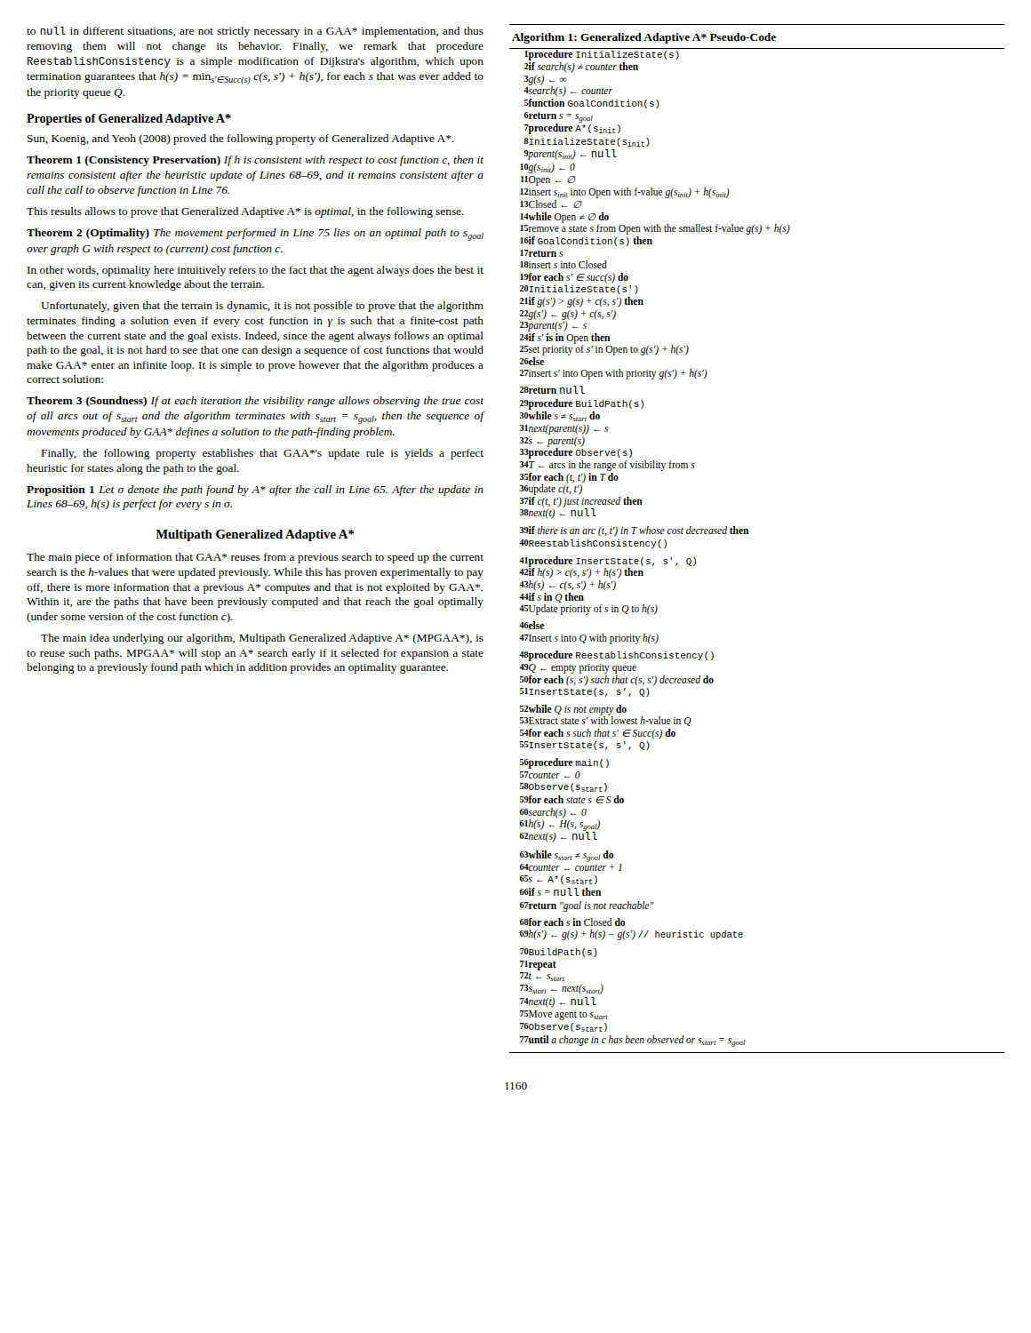to null in different situations, are not strictly necessary in a GAA* implementation, and thus removing them will not change its behavior. Finally, we remark that procedure ReestablishConsistency is a simple modification of Dijkstra's algorithm, which upon termination guarantees that h(s) = mins′∈Succ(s) c(s, s′) + h(s′), for each s that was ever added to the priority queue Q.
Properties of Generalized Adaptive A*
Sun, Koenig, and Yeoh (2008) proved the following property of Generalized Adaptive A*.
Theorem 1 (Consistency Preservation) If h is consistent with respect to cost function c, then it remains consistent after the heuristic update of Lines 68–69, and it remains consistent after a call the call to observe function in Line 76.
This results allows to prove that Generalized Adaptive A* is optimal, in the following sense.
Theorem 2 (Optimality) The movement performed in Line 75 lies on an optimal path to sgoal over graph G with respect to (current) cost function c.
In other words, optimality here intuitively refers to the fact that the agent always does the best it can, given its current knowledge about the terrain.
Unfortunately, given that the terrain is dynamic, it is not possible to prove that the algorithm terminates finding a solution even if every cost function in γ is such that a finite-cost path between the current state and the goal exists. Indeed, since the agent always follows an optimal path to the goal, it is not hard to see that one can design a sequence of cost functions that would make GAA* enter an infinite loop. It is simple to prove however that the algorithm produces a correct solution:
Theorem 3 (Soundness) If at each iteration the visibility range allows observing the true cost of all arcs out of sstart and the algorithm terminates with sstart = sgoal, then the sequence of movements produced by GAA* defines a solution to the path-finding problem.
Finally, the following property establishes that GAA*'s update rule is yields a perfect heuristic for states along the path to the goal.
Proposition 1 Let σ denote the path found by A* after the call in Line 65. After the update in Lines 68–69, h(s) is perfect for every s in σ.
Multipath Generalized Adaptive A*
The main piece of information that GAA* reuses from a previous search to speed up the current search is the h-values that were updated previously. While this has proven experimentally to pay off, there is more information that a previous A* computes and that is not exploited by GAA*. Within it, are the paths that have been previously computed and that reach the goal optimally (under some version of the cost function c).
The main idea underlying our algorithm, Multipath Generalized Adaptive A* (MPGAA*), is to reuse such paths. MPGAA* will stop an A* search early if it selected for expansion a state belonging to a previously found path which in addition provides an optimality guarantee.
Algorithm 1: Generalized Adaptive A* Pseudo-Code
| 1 | procedure InitializeState(s) |
| 2 | if search(s) ≠ counter then |
| 3 | g(s) ← ∞ |
| 4 | search(s) ← counter |
| 5 | function GoalCondition(s) |
| 6 | return s = s goal |
| 7 | procedure A*(s init ) |
| 8 | InitializeState(s init ) |
| 9 | parent(s init ) ← null |
| 10 | g(s init ) ← 0 |
| 11 | Open ← ∅ |
| 12 | insert s init into Open with f-value g(s init ) + h(s init ) |
| 13 | Closed ← ∅ |
| 14 | while Open ≠ ∅ do |
| 15 | remove a state s from Open with the smallest f-value g(s) + h(s) |
| 16 | if GoalCondition(s) then |
| 17 | return s |
| 18 | insert s into Closed |
| 19 | for each s′ ∈ succ(s) do |
| 20 | InitializeState(s′) |
| 21 | if g(s′) > g(s) + c(s, s′) then |
| 22 | g(s′) ← g(s) + c(s, s′) |
| 23 | parent(s′) ← s |
| 24 | if s′ is in Open then |
| 25 | set priority of s′ in Open to g(s′) + h(s′) |
| 26 | else |
| 27 | insert s′ into Open with priority g(s′) + h(s′) |
| 28 | return null |
| 29 | procedure BuildPath(s) |
| 30 | while s ≠ s start do |
| 31 | next(parent(s)) ← s |
| 32 | s ← parent(s) |
| 33 | procedure Observe(s) |
| 34 | T ← arcs in the range of visibility from s |
| 35 | for each (t, t′) in T do |
| 36 | update c(t, t′) |
| 37 | if c(t, t′) just increased then |
| 38 | next(t) ← null |
| 39 | if there is an arc (t, t′) in T whose cost decreased then |
| 40 | ReestablishConsistency() |
| 41 | procedure InsertState(s, s′, Q) |
| 42 | if h(s) > c(s, s′) + h(s′) then |
| 43 | h(s) ← c(s, s′) + h(s′) |
| 44 | if s in Q then |
| 45 | Update priority of s in Q to h(s) |
| 46 | else |
| 47 | Insert s into Q with priority h(s) |
| 48 | procedure ReestablishConsistency() |
| 49 | Q ← empty priority queue |
| 50 | for each (s, s′) such that c(s, s′) decreased do |
| 51 | InsertState(s, s′, Q) |
| 52 | while Q is not empty do |
| 53 | Extract state s′ with lowest h -value in Q |
| 54 | for each s such that s′ ∈ Succ(s) do |
| 55 | InsertState(s, s′, Q) |
| 56 | procedure main() |
| 57 | counter ← 0 |
| 58 | Observe(s start ) |
| 59 | for each state s ∈ S do |
| 60 | search(s) ← 0 |
| 61 | h(s) ← H(s, s goal ) |
| 62 | next(s) ← null |
| 63 | while s start ≠ s goal do |
| 64 | counter ← counter + 1 |
| 65 | s ← A*(s start ) |
| 66 | if s = null then |
| 67 | return "goal is not reachable" |
| 68 | for each s in Closed do |
| 69 | h(s′) ← g(s) + h(s) − g(s′) // heuristic update |
| 70 | BuildPath(s) |
| 71 | repeat |
| 72 | t ← s start |
| 73 | s start ← next(s start ) |
| 74 | next(t) ← null |
| 75 | Move agent to s start |
| 76 | Observe(s start ) |
| 77 | until a change in c has been observed or s start = s goal |
1160